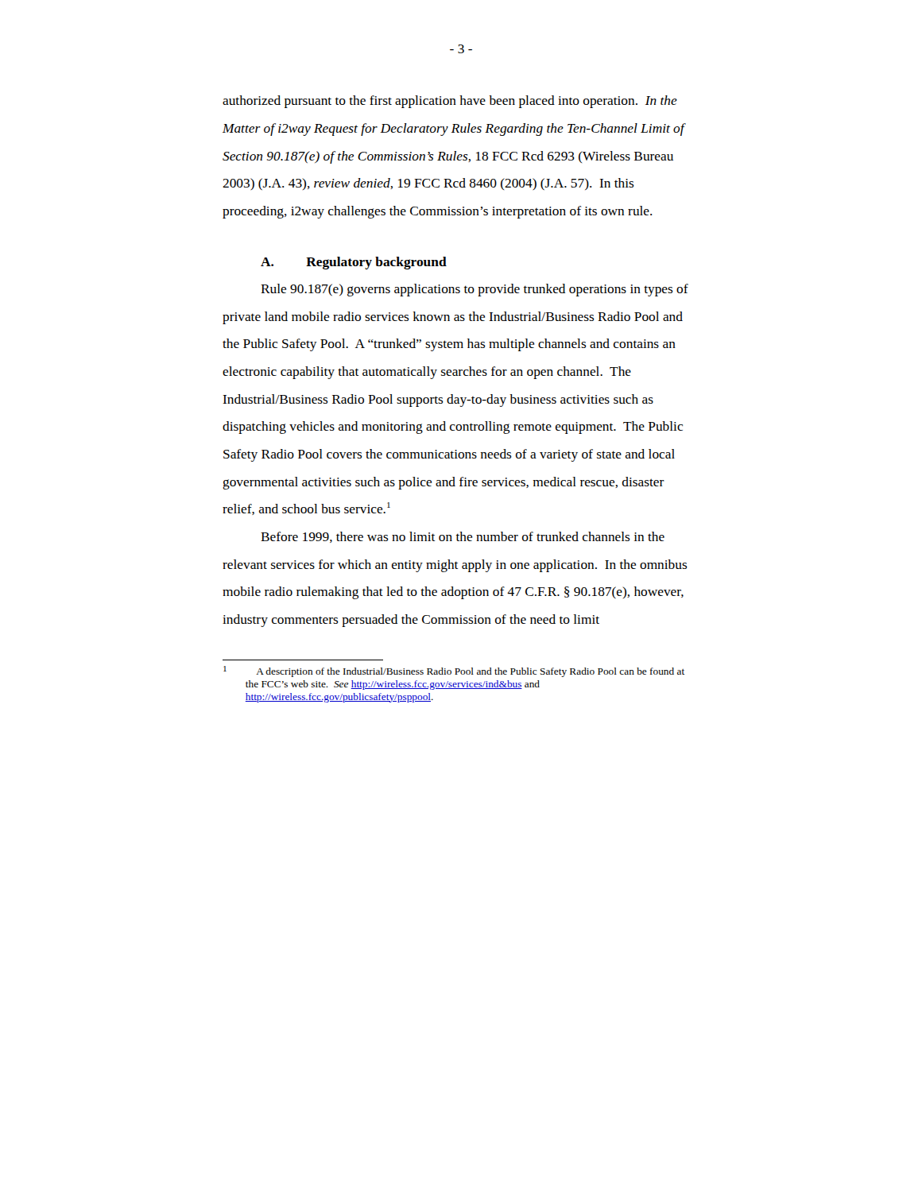- 3 -
authorized pursuant to the first application have been placed into operation. In the Matter of i2way Request for Declaratory Rules Regarding the Ten-Channel Limit of Section 90.187(e) of the Commission’s Rules, 18 FCC Rcd 6293 (Wireless Bureau 2003) (J.A. 43), review denied, 19 FCC Rcd 8460 (2004) (J.A. 57). In this proceeding, i2way challenges the Commission’s interpretation of its own rule.
A. Regulatory background
Rule 90.187(e) governs applications to provide trunked operations in types of private land mobile radio services known as the Industrial/Business Radio Pool and the Public Safety Pool. A “trunked” system has multiple channels and contains an electronic capability that automatically searches for an open channel. The Industrial/Business Radio Pool supports day-to-day business activities such as dispatching vehicles and monitoring and controlling remote equipment. The Public Safety Radio Pool covers the communications needs of a variety of state and local governmental activities such as police and fire services, medical rescue, disaster relief, and school bus service.1
Before 1999, there was no limit on the number of trunked channels in the relevant services for which an entity might apply in one application. In the omnibus mobile radio rulemaking that led to the adoption of 47 C.F.R. § 90.187(e), however, industry commenters persuaded the Commission of the need to limit
1 A description of the Industrial/Business Radio Pool and the Public Safety Radio Pool can be found at the FCC’s web site. See http://wireless.fcc.gov/services/ind&bus and http://wireless.fcc.gov/publicsafety/psppool.